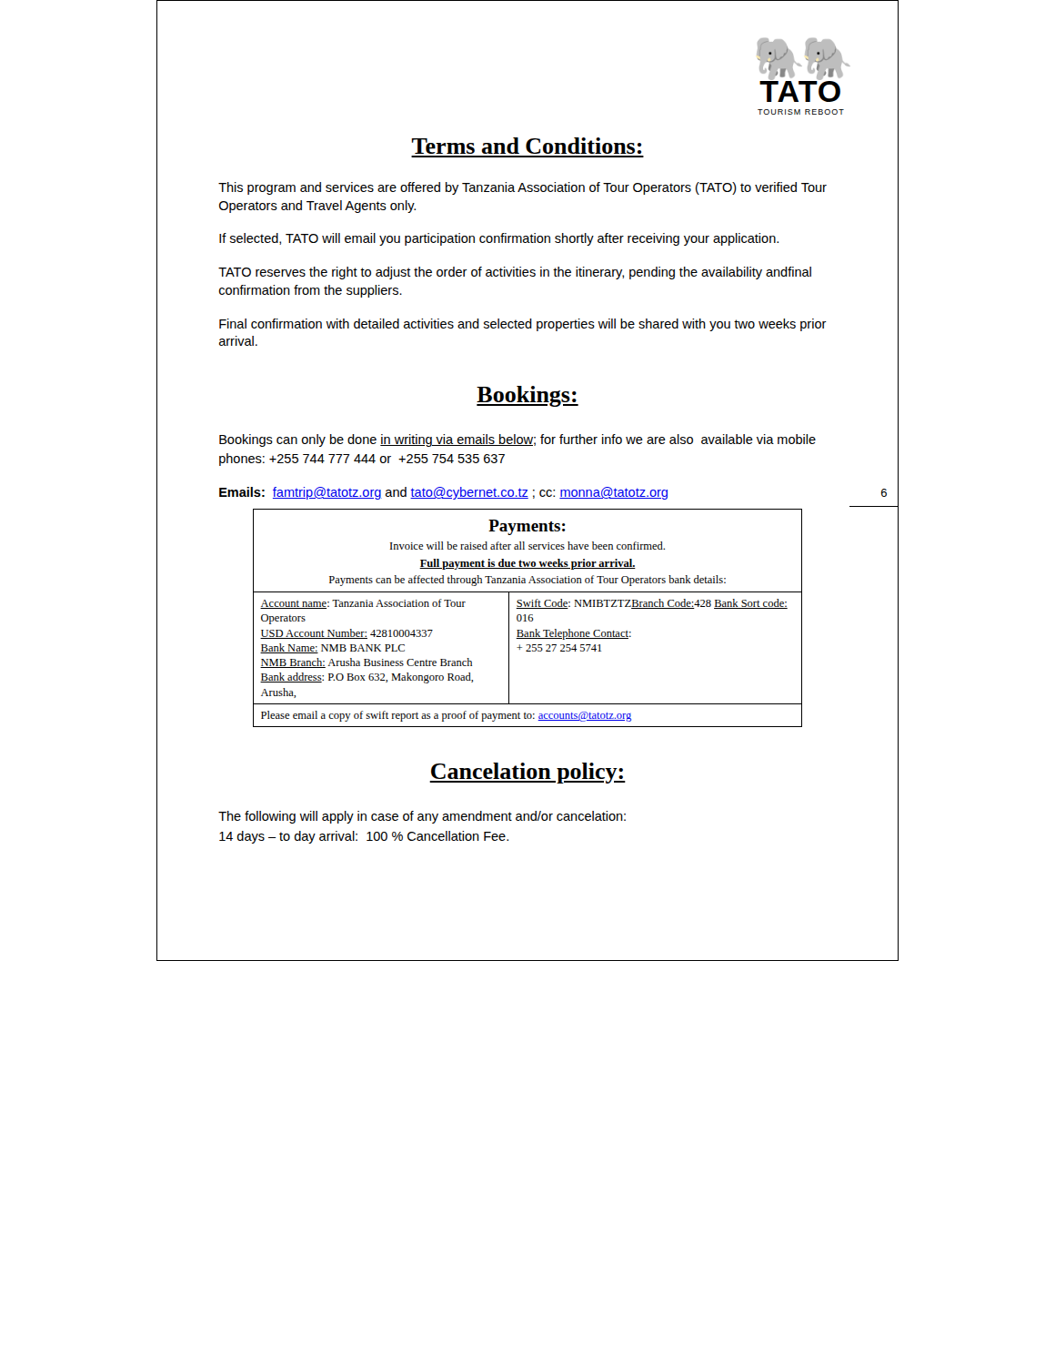🐘🐘
TATO
TOURISM REBOOT
Terms and Conditions:
This program and services are offered by Tanzania Association of Tour Operators (TATO) to verified Tour Operators and Travel Agents only.
If selected, TATO will email you participation confirmation shortly after receiving your application.
TATO reserves the right to adjust the order of activities in the itinerary, pending the availability andfinal confirmation from the suppliers.
Final confirmation with detailed activities and selected properties will be shared with you two weeks prior arrival.
Bookings:
Bookings can only be done in writing via emails below; for further info we are also available via mobile phones: +255 744 777 444 or +255 754 535 637
Emails: famtrip@tatotz.org and tato@cybernet.co.tz ; cc: monna@tatotz.org
6
| Payments: |
| Invoice will be raised after all services have been confirmed. |
| Full payment is due two weeks prior arrival. |
| Payments can be affected through Tanzania Association of Tour Operators bank details: |
| Account name : Tanzania Association of Tour Operators USD Account Number: 42810004337 Bank Name: NMB BANK PLC NMB Branch: Arusha Business Centre Branch Bank address : P.O Box 632, Makongoro Road, Arusha, | Swift Code : NMIBTZTZ Branch Code: 428 Bank Sort code: 016 Bank Telephone Contact : + 255 27 254 5741 |
| Please email a copy of swift report as a proof of payment to: accounts@tatotz.org |
Cancelation policy:
The following will apply in case of any amendment and/or cancelation:
14 days – to day arrival: 100 % Cancellation Fee.